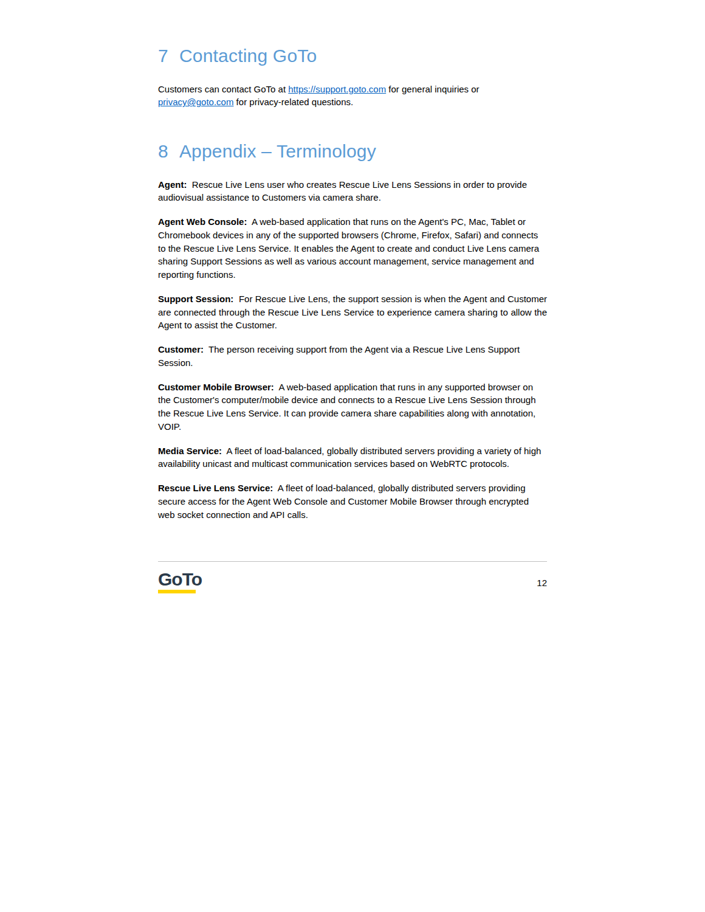7 Contacting GoTo
Customers can contact GoTo at https://support.goto.com for general inquiries or privacy@goto.com for privacy-related questions.
8 Appendix – Terminology
Agent: Rescue Live Lens user who creates Rescue Live Lens Sessions in order to provide audiovisual assistance to Customers via camera share.
Agent Web Console: A web-based application that runs on the Agent's PC, Mac, Tablet or Chromebook devices in any of the supported browsers (Chrome, Firefox, Safari) and connects to the Rescue Live Lens Service. It enables the Agent to create and conduct Live Lens camera sharing Support Sessions as well as various account management, service management and reporting functions.
Support Session: For Rescue Live Lens, the support session is when the Agent and Customer are connected through the Rescue Live Lens Service to experience camera sharing to allow the Agent to assist the Customer.
Customer: The person receiving support from the Agent via a Rescue Live Lens Support Session.
Customer Mobile Browser: A web-based application that runs in any supported browser on the Customer's computer/mobile device and connects to a Rescue Live Lens Session through the Rescue Live Lens Service. It can provide camera share capabilities along with annotation, VOIP.
Media Service: A fleet of load-balanced, globally distributed servers providing a variety of high availability unicast and multicast communication services based on WebRTC protocols.
Rescue Live Lens Service: A fleet of load-balanced, globally distributed servers providing secure access for the Agent Web Console and Customer Mobile Browser through encrypted web socket connection and API calls.
Go To
12